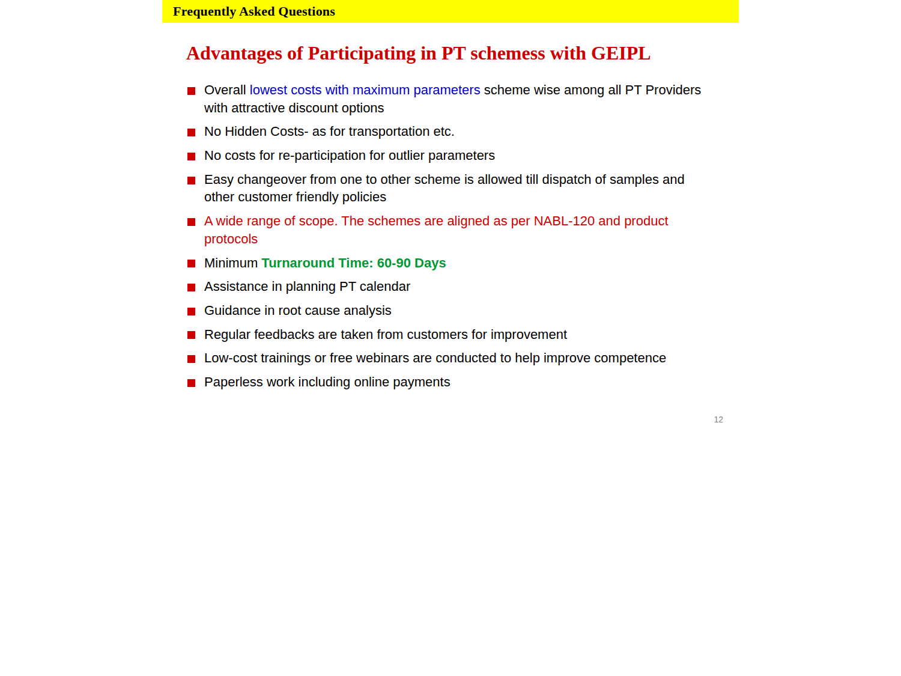Frequently Asked Questions
Advantages of Participating in PT schemess with GEIPL
Overall lowest costs with maximum parameters scheme wise among all PT Providers with attractive discount options
No Hidden Costs- as for transportation etc.
No costs for re-participation for outlier parameters
Easy changeover from one to other scheme is allowed till dispatch of samples and other customer friendly policies
A wide range of scope. The schemes are aligned as per NABL-120 and product protocols
Minimum Turnaround Time: 60-90 Days
Assistance in planning PT calendar
Guidance in root cause analysis
Regular feedbacks are taken from customers for improvement
Low-cost trainings or free webinars are conducted to help improve competence
Paperless work including online payments
12